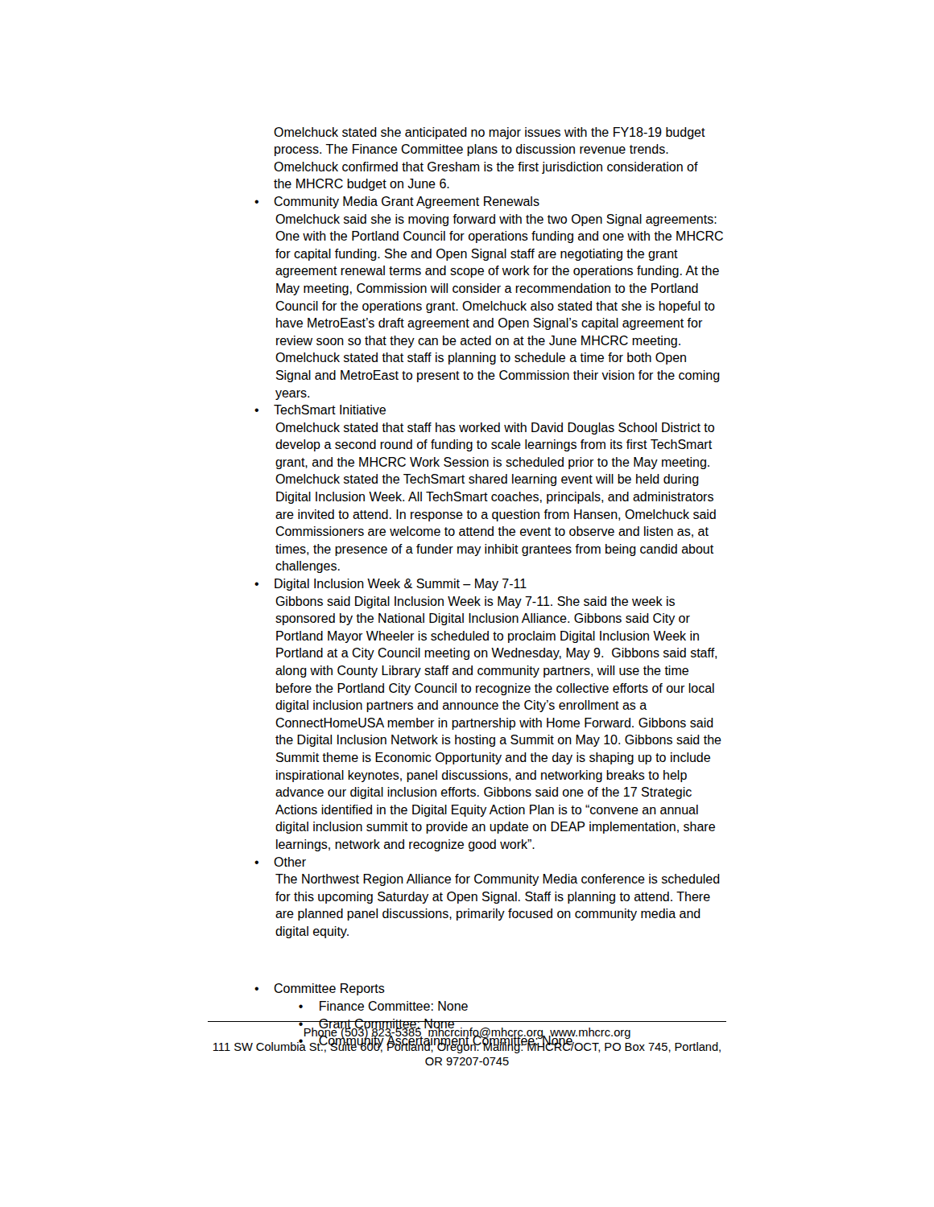Omelchuck stated she anticipated no major issues with the FY18-19 budget process. The Finance Committee plans to discussion revenue trends. Omelchuck confirmed that Gresham is the first jurisdiction consideration of the MHCRC budget on June 6.
Community Media Grant Agreement Renewals
Omelchuck said she is moving forward with the two Open Signal agreements: One with the Portland Council for operations funding and one with the MHCRC for capital funding. She and Open Signal staff are negotiating the grant agreement renewal terms and scope of work for the operations funding. At the May meeting, Commission will consider a recommendation to the Portland Council for the operations grant. Omelchuck also stated that she is hopeful to have MetroEast’s draft agreement and Open Signal’s capital agreement for review soon so that they can be acted on at the June MHCRC meeting. Omelchuck stated that staff is planning to schedule a time for both Open Signal and MetroEast to present to the Commission their vision for the coming years.
TechSmart Initiative
Omelchuck stated that staff has worked with David Douglas School District to develop a second round of funding to scale learnings from its first TechSmart grant, and the MHCRC Work Session is scheduled prior to the May meeting. Omelchuck stated the TechSmart shared learning event will be held during Digital Inclusion Week. All TechSmart coaches, principals, and administrators are invited to attend. In response to a question from Hansen, Omelchuck said Commissioners are welcome to attend the event to observe and listen as, at times, the presence of a funder may inhibit grantees from being candid about challenges.
Digital Inclusion Week & Summit – May 7-11
Gibbons said Digital Inclusion Week is May 7-11. She said the week is sponsored by the National Digital Inclusion Alliance. Gibbons said City or Portland Mayor Wheeler is scheduled to proclaim Digital Inclusion Week in Portland at a City Council meeting on Wednesday, May 9. Gibbons said staff, along with County Library staff and community partners, will use the time before the Portland City Council to recognize the collective efforts of our local digital inclusion partners and announce the City’s enrollment as a ConnectHomeUSA member in partnership with Home Forward. Gibbons said the Digital Inclusion Network is hosting a Summit on May 10. Gibbons said the Summit theme is Economic Opportunity and the day is shaping up to include inspirational keynotes, panel discussions, and networking breaks to help advance our digital inclusion efforts. Gibbons said one of the 17 Strategic Actions identified in the Digital Equity Action Plan is to “convene an annual digital inclusion summit to provide an update on DEAP implementation, share learnings, network and recognize good work”.
Other
The Northwest Region Alliance for Community Media conference is scheduled for this upcoming Saturday at Open Signal. Staff is planning to attend. There are planned panel discussions, primarily focused on community media and digital equity.
Committee Reports
Finance Committee: None
Grant Committee: None
Community Ascertainment Committee: None
Phone (503) 823-5385 mhcrcinfo@mhcrc.org www.mhcrc.org
111 SW Columbia St., Suite 600, Portland, Oregon. Mailing: MHCRC/OCT, PO Box 745, Portland, OR 97207-0745